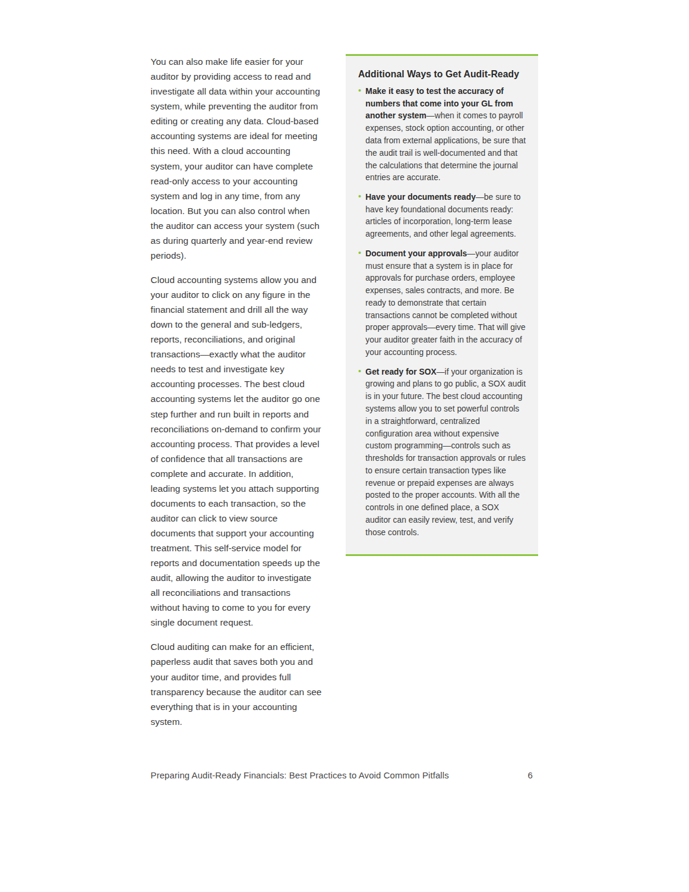You can also make life easier for your auditor by providing access to read and investigate all data within your accounting system, while preventing the auditor from editing or creating any data. Cloud-based accounting systems are ideal for meeting this need. With a cloud accounting system, your auditor can have complete read-only access to your accounting system and log in any time, from any location. But you can also control when the auditor can access your system (such as during quarterly and year-end review periods).
Cloud accounting systems allow you and your auditor to click on any figure in the financial statement and drill all the way down to the general and sub-ledgers, reports, reconciliations, and original transactions—exactly what the auditor needs to test and investigate key accounting processes. The best cloud accounting systems let the auditor go one step further and run built in reports and reconciliations on-demand to confirm your accounting process. That provides a level of confidence that all transactions are complete and accurate. In addition, leading systems let you attach supporting documents to each transaction, so the auditor can click to view source documents that support your accounting treatment. This self-service model for reports and documentation speeds up the audit, allowing the auditor to investigate all reconciliations and transactions without having to come to you for every single document request.
Cloud auditing can make for an efficient, paperless audit that saves both you and your auditor time, and provides full transparency because the auditor can see everything that is in your accounting system.
Additional Ways to Get Audit-Ready
Make it easy to test the accuracy of numbers that come into your GL from another system—when it comes to payroll expenses, stock option accounting, or other data from external applications, be sure that the audit trail is well-documented and that the calculations that determine the journal entries are accurate.
Have your documents ready—be sure to have key foundational documents ready: articles of incorporation, long-term lease agreements, and other legal agreements.
Document your approvals—your auditor must ensure that a system is in place for approvals for purchase orders, employee expenses, sales contracts, and more. Be ready to demonstrate that certain transactions cannot be completed without proper approvals—every time. That will give your auditor greater faith in the accuracy of your accounting process.
Get ready for SOX—if your organization is growing and plans to go public, a SOX audit is in your future. The best cloud accounting systems allow you to set powerful controls in a straightforward, centralized configuration area without expensive custom programming—controls such as thresholds for transaction approvals or rules to ensure certain transaction types like revenue or prepaid expenses are always posted to the proper accounts. With all the controls in one defined place, a SOX auditor can easily review, test, and verify those controls.
Preparing Audit-Ready Financials: Best Practices to Avoid Common Pitfalls
6